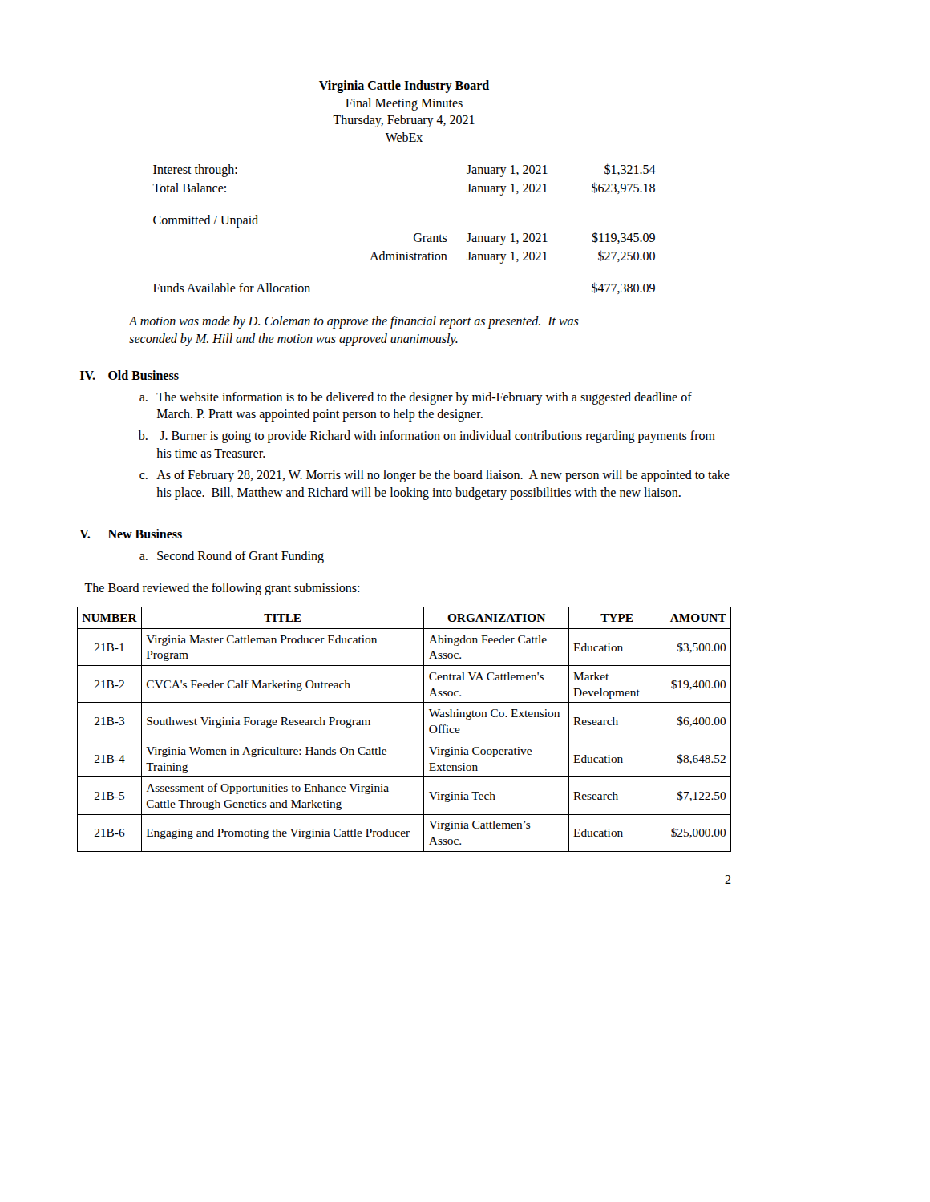Virginia Cattle Industry Board
Final Meeting Minutes
Thursday, February 4, 2021
WebEx
| Interest through: | | January 1, 2021 | $1,321.54 |
| Total Balance: | | January 1, 2021 | $623,975.18 |
| Committed / Unpaid | | | |
| | Grants | January 1, 2021 | $119,345.09 |
| | Administration | January 1, 2021 | $27,250.00 |
| Funds Available for Allocation | | | $477,380.09 |
A motion was made by D. Coleman to approve the financial report as presented. It was seconded by M. Hill and the motion was approved unanimously.
IV. Old Business
The website information is to be delivered to the designer by mid-February with a suggested deadline of March. P. Pratt was appointed point person to help the designer.
J. Burner is going to provide Richard with information on individual contributions regarding payments from his time as Treasurer.
As of February 28, 2021, W. Morris will no longer be the board liaison. A new person will be appointed to take his place. Bill, Matthew and Richard will be looking into budgetary possibilities with the new liaison.
V. New Business
Second Round of Grant Funding
The Board reviewed the following grant submissions:
| NUMBER | TITLE | ORGANIZATION | TYPE | AMOUNT |
| --- | --- | --- | --- | --- |
| 21B-1 | Virginia Master Cattleman Producer Education Program | Abingdon Feeder Cattle Assoc. | Education | $3,500.00 |
| 21B-2 | CVCA's Feeder Calf Marketing Outreach | Central VA Cattlemen's Assoc. | Market Development | $19,400.00 |
| 21B-3 | Southwest Virginia Forage Research Program | Washington Co. Extension Office | Research | $6,400.00 |
| 21B-4 | Virginia Women in Agriculture: Hands On Cattle Training | Virginia Cooperative Extension | Education | $8,648.52 |
| 21B-5 | Assessment of Opportunities to Enhance Virginia Cattle Through Genetics and Marketing | Virginia Tech | Research | $7,122.50 |
| 21B-6 | Engaging and Promoting the Virginia Cattle Producer | Virginia Cattlemen’s Assoc. | Education | $25,000.00 |
2